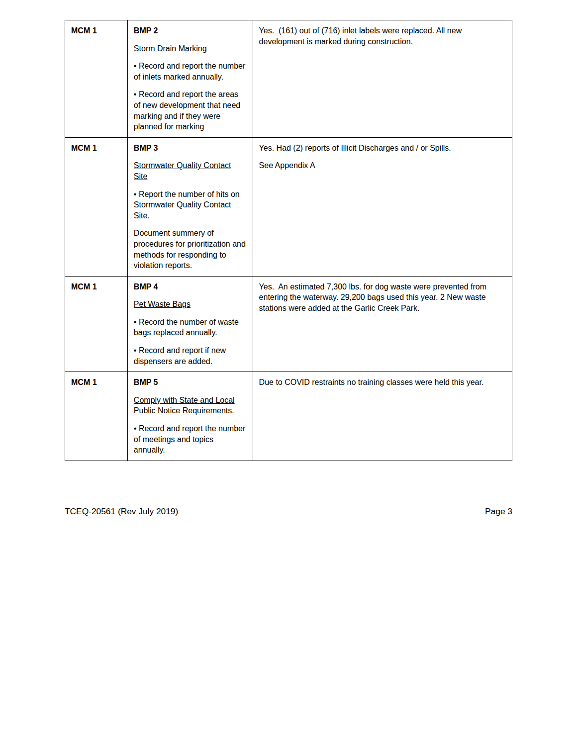| MCM 1 | BMP 2 Storm Drain Marking • Record and report the number of inlets marked annually. • Record and report the areas of new development that need marking and if they were planned for marking | Yes. (161) out of (716) inlet labels were replaced. All new development is marked during construction. |
| MCM 1 | BMP 3 Stormwater Quality Contact Site • Report the number of hits on Stormwater Quality Contact Site. Document summery of procedures for prioritization and methods for responding to violation reports. | Yes. Had (2) reports of Illicit Discharges and / or Spills. See Appendix A |
| MCM 1 | BMP 4 Pet Waste Bags • Record the number of waste bags replaced annually. • Record and report if new dispensers are added. | Yes. An estimated 7,300 lbs. for dog waste were prevented from entering the waterway. 29,200 bags used this year. 2 New waste stations were added at the Garlic Creek Park. |
| MCM 1 | BMP 5 Comply with State and Local Public Notice Requirements. • Record and report the number of meetings and topics annually. | Due to COVID restraints no training classes were held this year. |
TCEQ-20561 (Rev July 2019) Page 3